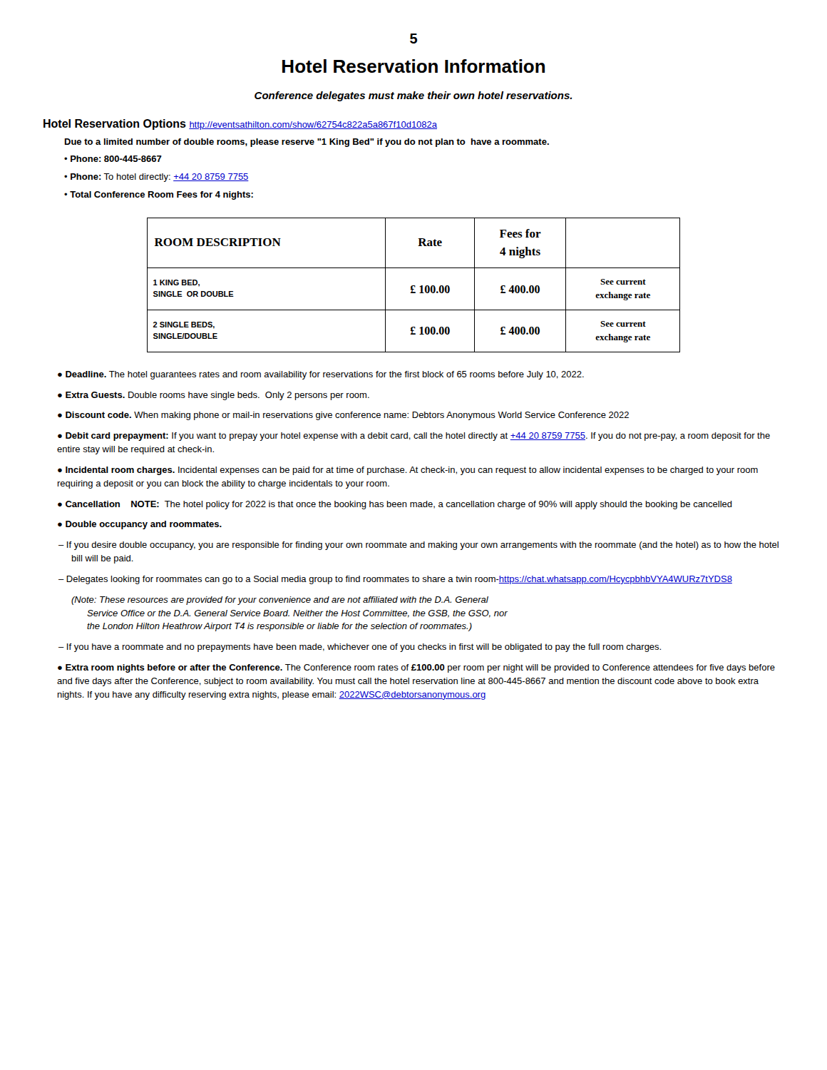5
Hotel Reservation Information
Conference delegates must make their own hotel reservations.
Hotel Reservation Options http://eventsathilton.com/show/62754c822a5a867f10d1082a
Due to a limited number of double rooms, please reserve "1 King Bed" if you do not plan to have a roommate.
• Phone: 800-445-8667
• Phone: To hotel directly: +44 20 8759 7755
• Total Conference Room Fees for 4 nights:
| ROOM DESCRIPTION | Rate | Fees for 4 nights | |
| --- | --- | --- | --- |
| 1 KING BED, SINGLE OR DOUBLE | £ 100.00 | £ 400.00 | See current exchange rate |
| 2 SINGLE BEDS, SINGLE/DOUBLE | £ 100.00 | £ 400.00 | See current exchange rate |
● Deadline. The hotel guarantees rates and room availability for reservations for the first block of 65 rooms before July 10, 2022.
● Extra Guests. Double rooms have single beds. Only 2 persons per room.
● Discount code. When making phone or mail-in reservations give conference name: Debtors Anonymous World Service Conference 2022
● Debit card prepayment: If you want to prepay your hotel expense with a debit card, call the hotel directly at +44 20 8759 7755. If you do not pre-pay, a room deposit for the entire stay will be required at check-in.
● Incidental room charges. Incidental expenses can be paid for at time of purchase. At check-in, you can request to allow incidental expenses to be charged to your room requiring a deposit or you can block the ability to charge incidentals to your room.
● Cancellation NOTE: The hotel policy for 2022 is that once the booking has been made, a cancellation charge of 90% will apply should the booking be cancelled
● Double occupancy and roommates.
– If you desire double occupancy, you are responsible for finding your own roommate and making your own arrangements with the roommate (and the hotel) as to how the hotel bill will be paid.
– Delegates looking for roommates can go to a Social media group to find roommates to share a twin room-https://chat.whatsapp.com/HcycpbhbVYA4WURz7tYDS8
(Note: These resources are provided for your convenience and are not affiliated with the D.A. General Service Office or the D.A. General Service Board. Neither the Host Committee, the GSB, the GSO, nor the London Hilton Heathrow Airport T4 is responsible or liable for the selection of roommates.)
– If you have a roommate and no prepayments have been made, whichever one of you checks in first will be obligated to pay the full room charges.
● Extra room nights before or after the Conference. The Conference room rates of £100.00 per room per night will be provided to Conference attendees for five days before and five days after the Conference, subject to room availability. You must call the hotel reservation line at 800-445-8667 and mention the discount code above to book extra nights. If you have any difficulty reserving extra nights, please email: 2022WSC@debtorsanonymous.org